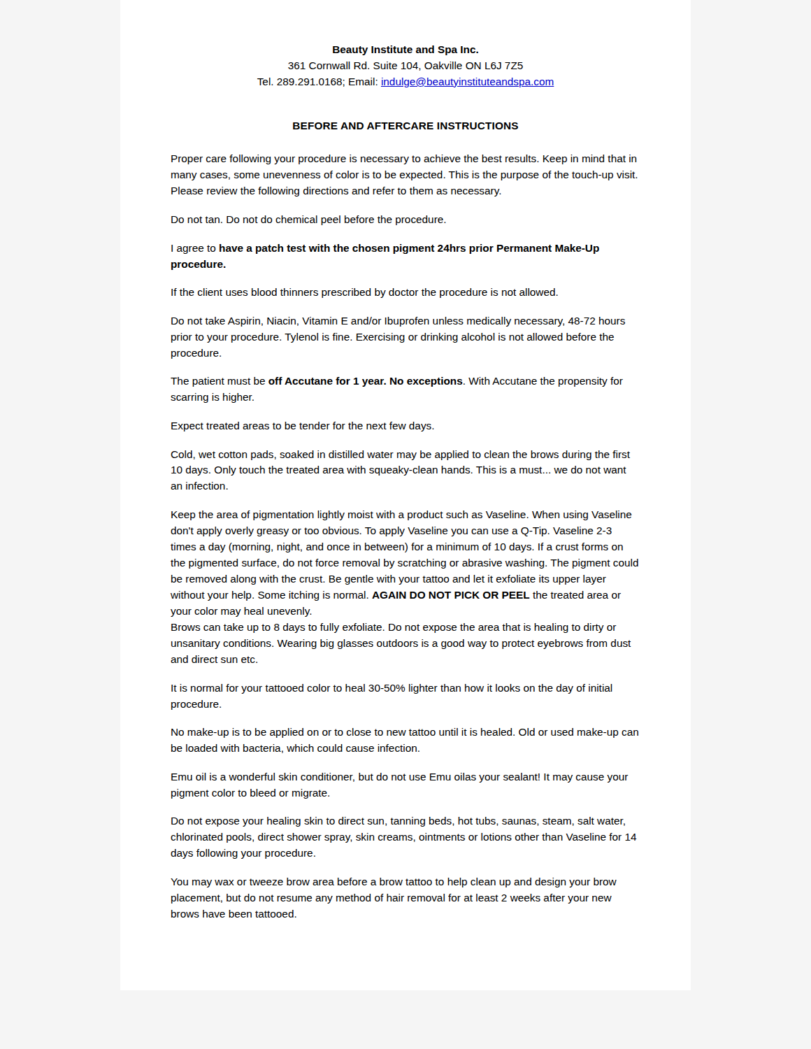Beauty Institute and Spa Inc. 361 Cornwall Rd. Suite 104, Oakville ON L6J 7Z5 Tel. 289.291.0168; Email: indulge@beautyinstituteandspa.com
BEFORE AND AFTERCARE INSTRUCTIONS
Proper care following your procedure is necessary to achieve the best results. Keep in mind that in many cases, some unevenness of color is to be expected. This is the purpose of the touch-up visit. Please review the following directions and refer to them as necessary.
Do not tan. Do not do chemical peel before the procedure.
I agree to have a patch test with the chosen pigment 24hrs prior Permanent Make-Up procedure.
If the client uses blood thinners prescribed by doctor the procedure is not allowed.
Do not take Aspirin, Niacin, Vitamin E and/or Ibuprofen unless medically necessary, 48-72 hours prior to your procedure. Tylenol is fine. Exercising or drinking alcohol is not allowed before the procedure.
The patient must be off Accutane for 1 year. No exceptions. With Accutane the propensity for scarring is higher.
Expect treated areas to be tender for the next few days.
Cold, wet cotton pads, soaked in distilled water may be applied to clean the brows during the first 10 days. Only touch the treated area with squeaky-clean hands. This is a must... we do not want an infection.
Keep the area of pigmentation lightly moist with a product such as Vaseline. When using Vaseline don't apply overly greasy or too obvious. To apply Vaseline you can use a Q-Tip. Vaseline 2-3 times a day (morning, night, and once in between) for a minimum of 10 days. If a crust forms on the pigmented surface, do not force removal by scratching or abrasive washing. The pigment could be removed along with the crust. Be gentle with your tattoo and let it exfoliate its upper layer without your help. Some itching is normal. AGAIN DO NOT PICK OR PEEL the treated area or your color may heal unevenly.
Brows can take up to 8 days to fully exfoliate. Do not expose the area that is healing to dirty or unsanitary conditions. Wearing big glasses outdoors is a good way to protect eyebrows from dust and direct sun etc.
It is normal for your tattooed color to heal 30-50% lighter than how it looks on the day of initial procedure.
No make-up is to be applied on or to close to new tattoo until it is healed. Old or used make-up can be loaded with bacteria, which could cause infection.
Emu oil is a wonderful skin conditioner, but do not use Emu oilas your sealant! It may cause your pigment color to bleed or migrate.
Do not expose your healing skin to direct sun, tanning beds, hot tubs, saunas, steam, salt water, chlorinated pools, direct shower spray, skin creams, ointments or lotions other than Vaseline for 14 days following your procedure.
You may wax or tweeze brow area before a brow tattoo to help clean up and design your brow placement, but do not resume any method of hair removal for at least 2 weeks after your new brows have been tattooed.